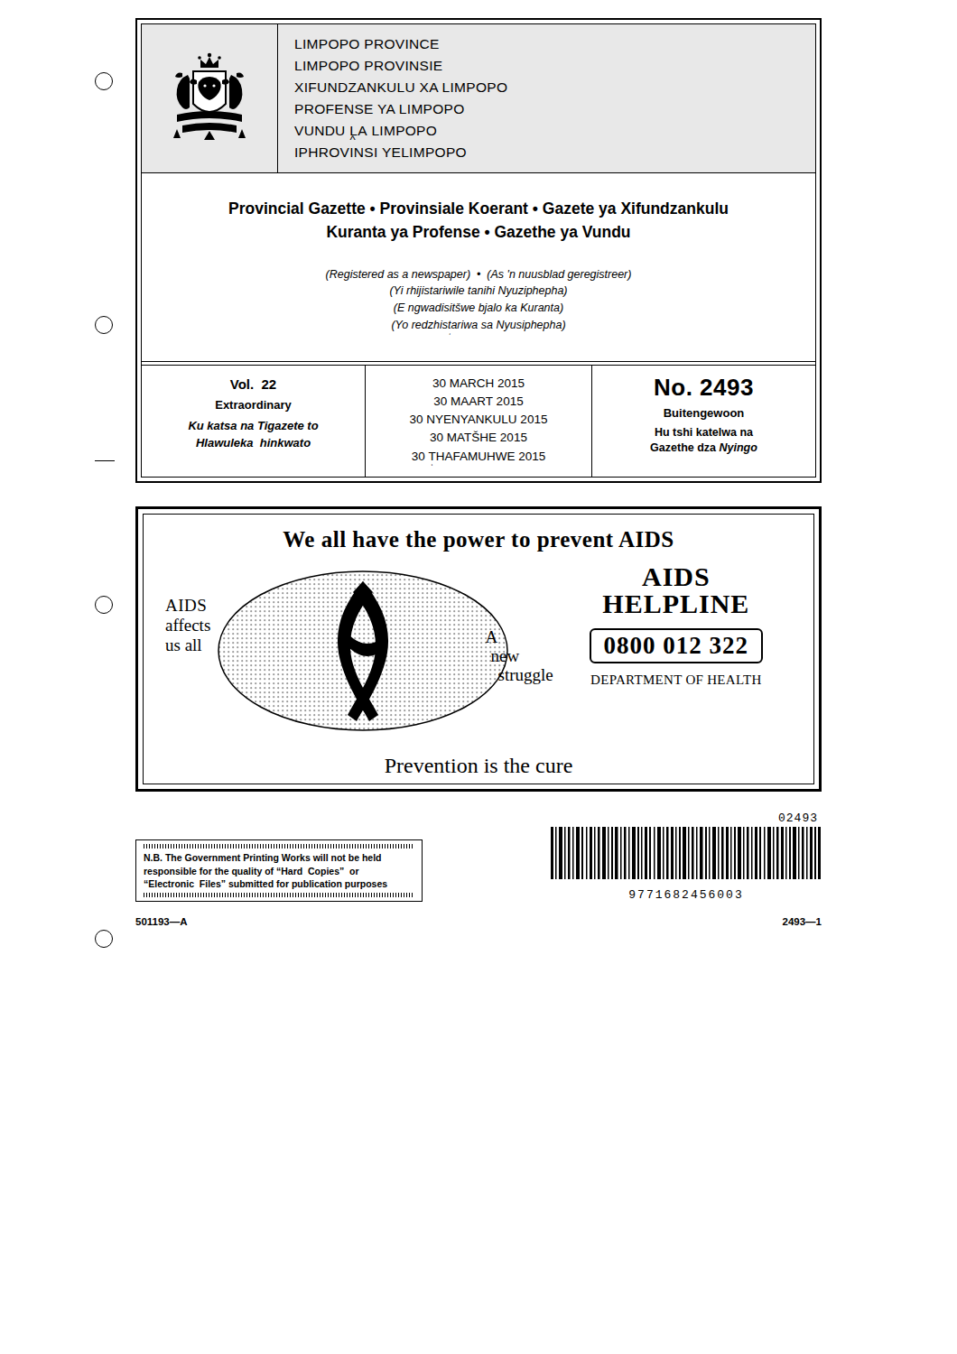LIMPOPO PROVINCE
LIMPOPO PROVINSIE
XIFUNDZANKULU XA LIMPOPO
PROFENSE YA LIMPOPO
VUNDU LA LIMPOPO
IPHROVI^NSI YELIMPOPO
Provincial Gazette • Provinsiale Koerant • Gazete ya Xifundzankulu
Kuranta ya Profense • Gazethe ya Vundu
(Registered as a newspaper) • (As 'n nuusblad geregistreer)
(Yi rhijistariwile tanihi Nyuziphepha)
(E ngwadisitšwe bjalo ka Kuranta)
(Yo redzhistˌariwa sa Nyusiphepha)
Vol. 22
Extraordinary
Ku katsa na Tigazete to
Hlawuleka hinkwato
30 MARCH 2015
30 MAART 2015
30 NYENYANKULU 2015
30 MATŠHE 2015
30 TˌHAFAMUHWE 2015
No. 2493
Buitengewoon
Hu tshi katelwa na
Gazethe dza Nyingo
We all have the power to prevent AIDS
AIDS
affects
us all
A
new
struggle
AIDS
HELPLINE
0800 012 322
DEPARTMENT OF HEALTH
Prevention is the cure
N.B. The Government Printing Works will not be held responsible for the quality of “Hard Copies” or “Electronic Files” submitted for publication purposes
02493
9771682456003
501193—A
2493—1